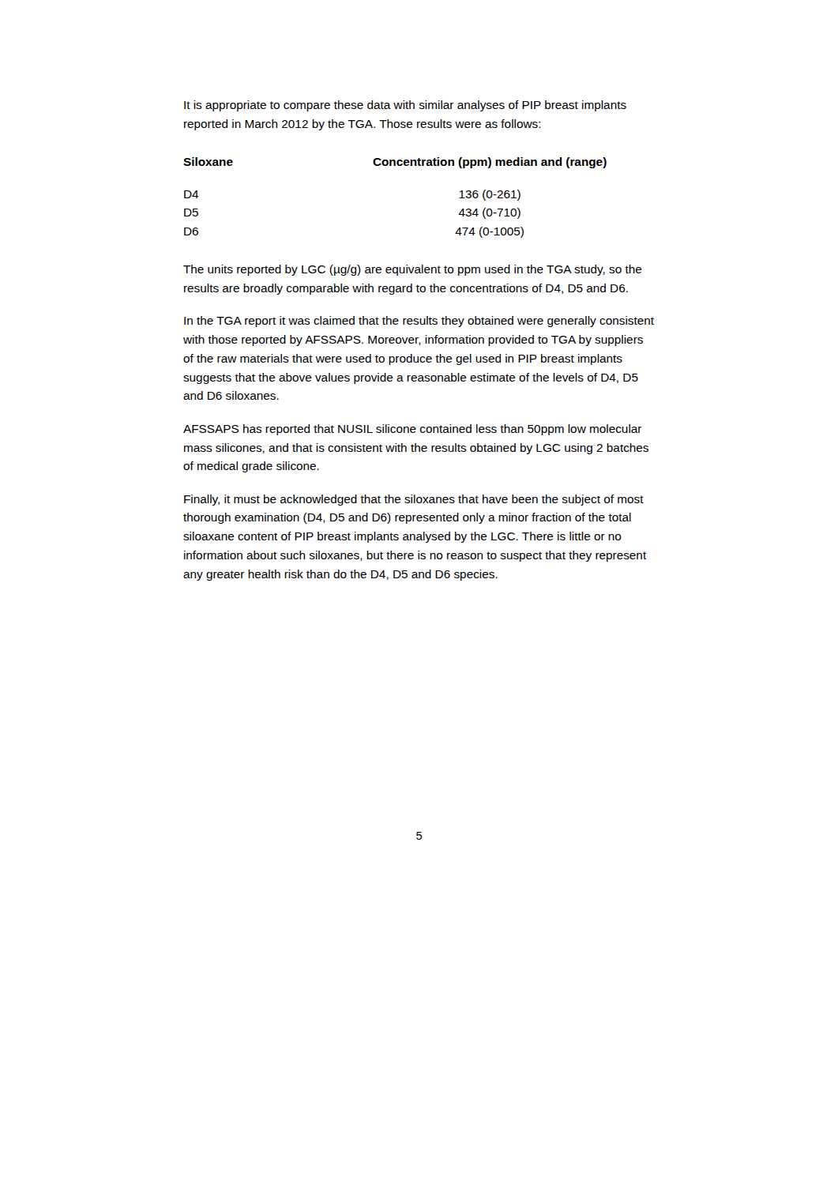It is appropriate to compare these data with similar analyses of PIP breast implants reported in March 2012 by the TGA. Those results were as follows:
| Siloxane | Concentration (ppm) median and (range) |
| --- | --- |
| D4 | 136 (0-261) |
| D5 | 434 (0-710) |
| D6 | 474 (0-1005) |
The units reported by LGC (µg/g) are equivalent to ppm used in the TGA study, so the results are broadly comparable with regard to the concentrations of D4, D5 and D6.
In the TGA report it was claimed that the results they obtained were generally consistent with those reported by AFSSAPS. Moreover, information provided to TGA by suppliers of the raw materials that were used to produce the gel used in PIP breast implants suggests that the above values provide a reasonable estimate of the levels of D4, D5 and D6 siloxanes.
AFSSAPS has reported that NUSIL silicone contained less than 50ppm low molecular mass silicones, and that is consistent with the results obtained by LGC using 2 batches of medical grade silicone.
Finally, it must be acknowledged that the siloxanes that have been the subject of most thorough examination (D4, D5 and D6) represented only a minor fraction of the total siloaxane content of PIP breast implants analysed by the LGC. There is little or no information about such siloxanes, but there is no reason to suspect that they represent any greater health risk than do the D4, D5 and D6 species.
5